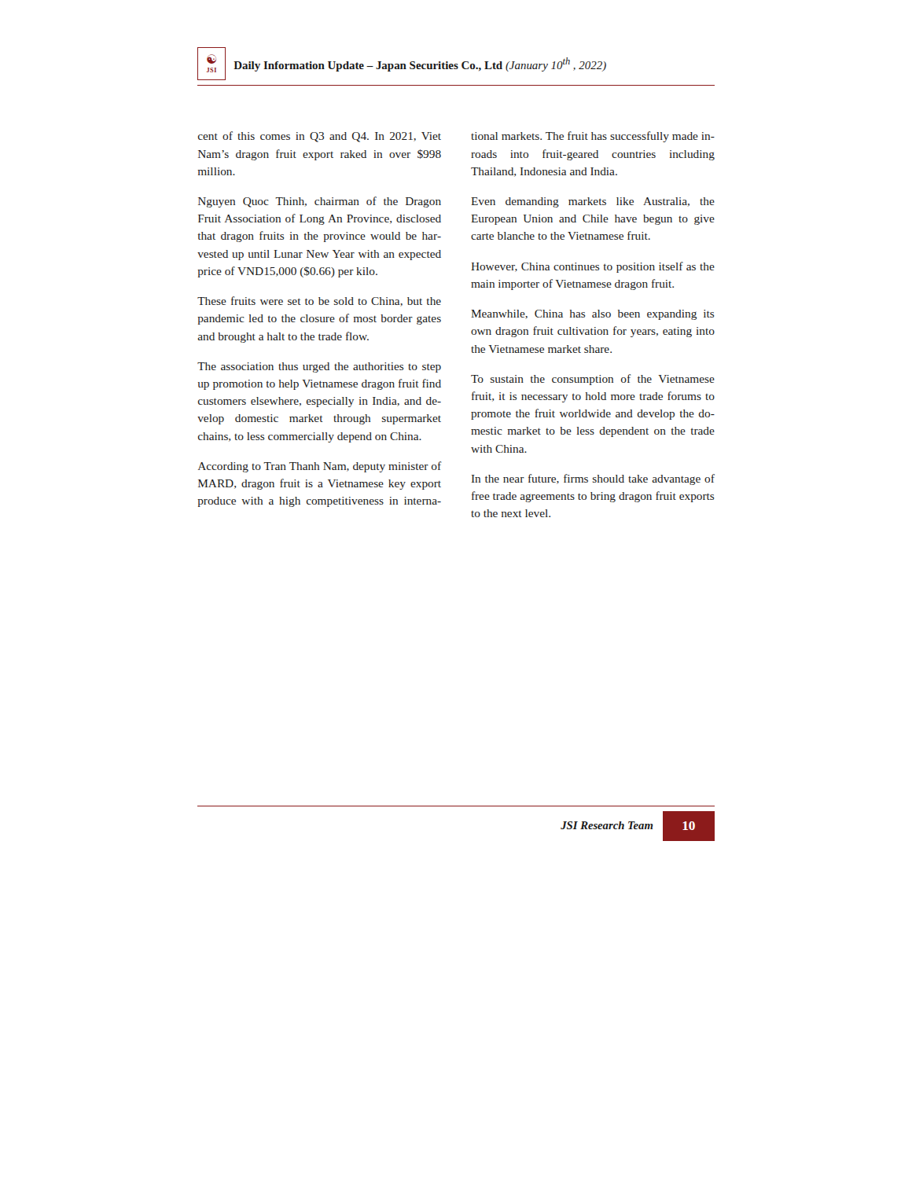☯ JSI
Daily Information Update – Japan Securities Co., Ltd (January 10th , 2022)
cent of this comes in Q3 and Q4. In 2021, Viet Nam’s dragon fruit export raked in over $998 million.
Nguyen Quoc Thinh, chairman of the Dragon Fruit Association of Long An Province, disclosed that dragon fruits in the province would be harvested up until Lunar New Year with an expected price of VND15,000 ($0.66) per kilo.
These fruits were set to be sold to China, but the pandemic led to the closure of most border gates and brought a halt to the trade flow.
The association thus urged the authorities to step up promotion to help Vietnamese dragon fruit find customers elsewhere, especially in India, and develop domestic market through supermarket chains, to less commercially depend on China.
According to Tran Thanh Nam, deputy minister of MARD, dragon fruit is a Vietnamese key export produce with a high competitiveness in international markets. The fruit has successfully made inroads into fruit-geared countries including Thailand, Indonesia and India.
Even demanding markets like Australia, the European Union and Chile have begun to give carte blanche to the Vietnamese fruit.
However, China continues to position itself as the main importer of Vietnamese dragon fruit.
Meanwhile, China has also been expanding its own dragon fruit cultivation for years, eating into the Vietnamese market share.
To sustain the consumption of the Vietnamese fruit, it is necessary to hold more trade forums to promote the fruit worldwide and develop the domestic market to be less dependent on the trade with China.
In the near future, firms should take advantage of free trade agreements to bring dragon fruit exports to the next level.
JSI Research Team
10